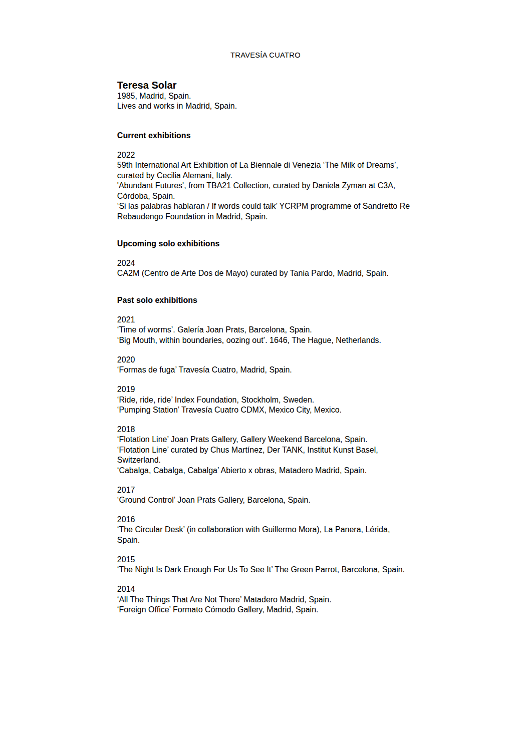TRAVESÍA CUATRO
Teresa Solar
1985, Madrid, Spain.
Lives and works in Madrid, Spain.
Current exhibitions
2022
59th International Art Exhibition of La Biennale di Venezia ‘The Milk of Dreams’, curated by Cecilia Alemani, Italy.
'Abundant Futures', from TBA21 Collection, curated by Daniela Zyman at C3A, Córdoba, Spain.
‘Si las palabras hablaran / If words could talk’ YCRPM programme of Sandretto Re Rebaudengo Foundation in Madrid, Spain.
Upcoming solo exhibitions
2024
CA2M (Centro de Arte Dos de Mayo) curated by Tania Pardo, Madrid, Spain.
Past solo exhibitions
2021
‘Time of worms’. Galería Joan Prats, Barcelona, Spain.
‘Big Mouth, within boundaries, oozing out’. 1646, The Hague, Netherlands.
2020
‘Formas de fuga’ Travesía Cuatro, Madrid, Spain.
2019
‘Ride, ride, ride’ Index Foundation, Stockholm, Sweden.
‘Pumping Station’ Travesía Cuatro CDMX, Mexico City, Mexico.
2018
‘Flotation Line’ Joan Prats Gallery, Gallery Weekend Barcelona, Spain.
‘Flotation Line’ curated by Chus Martínez, Der TANK, Institut Kunst Basel, Switzerland.
‘Cabalga, Cabalga, Cabalga’ Abierto x obras, Matadero Madrid, Spain.
2017
‘Ground Control’ Joan Prats Gallery, Barcelona, Spain.
2016
‘The Circular Desk’ (in collaboration with Guillermo Mora), La Panera, Lérida, Spain.
2015
‘The Night Is Dark Enough For Us To See It’ The Green Parrot, Barcelona, Spain.
2014
‘All The Things That Are Not There’ Matadero Madrid, Spain.
‘Foreign Office’ Formato Cómodo Gallery, Madrid, Spain.